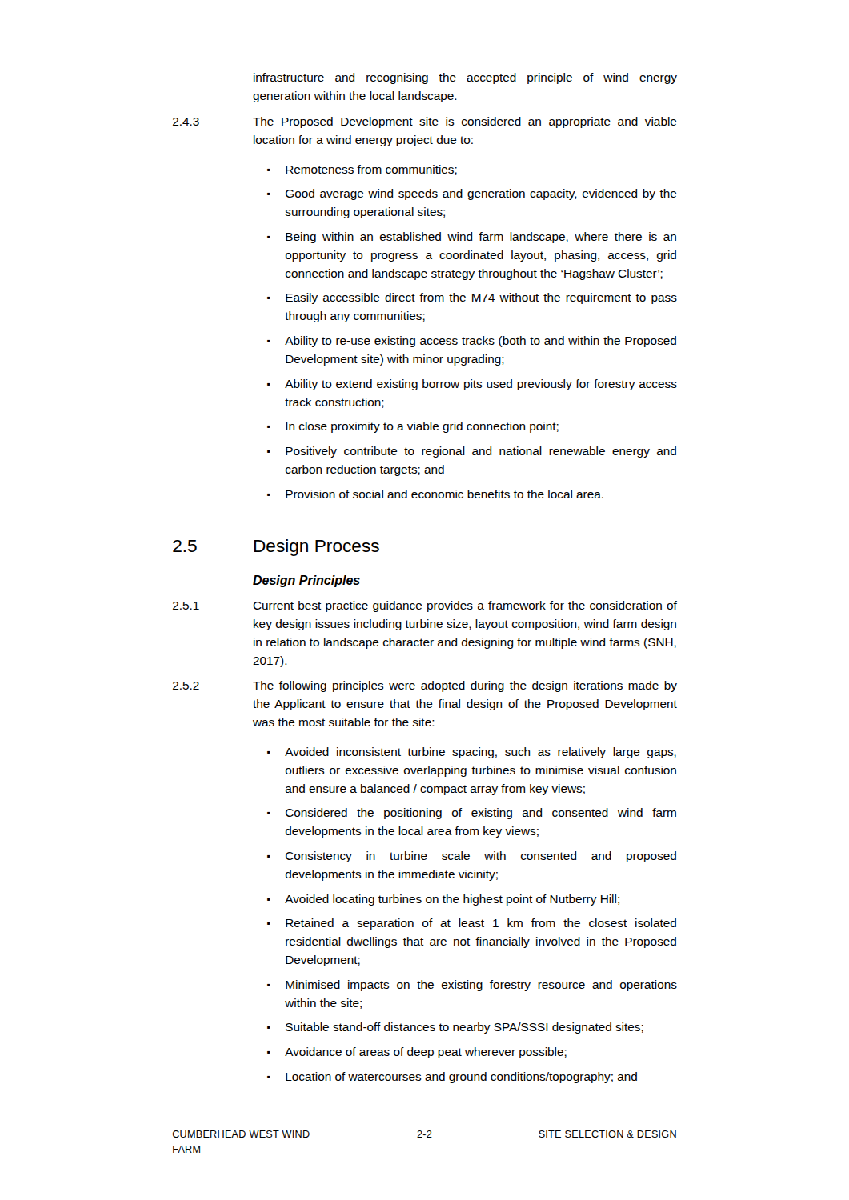infrastructure and recognising the accepted principle of wind energy generation within the local landscape.
2.4.3
The Proposed Development site is considered an appropriate and viable location for a wind energy project due to:
▪Remoteness from communities;
▪Good average wind speeds and generation capacity, evidenced by the surrounding operational sites;
▪Being within an established wind farm landscape, where there is an opportunity to progress a coordinated layout, phasing, access, grid connection and landscape strategy throughout the ‘Hagshaw Cluster’;
▪Easily accessible direct from the M74 without the requirement to pass through any communities;
▪Ability to re-use existing access tracks (both to and within the Proposed Development site) with minor upgrading;
▪Ability to extend existing borrow pits used previously for forestry access track construction;
▪In close proximity to a viable grid connection point;
▪Positively contribute to regional and national renewable energy and carbon reduction targets; and
▪Provision of social and economic benefits to the local area.
2.5 Design Process
Design Principles
2.5.1
Current best practice guidance provides a framework for the consideration of key design issues including turbine size, layout composition, wind farm design in relation to landscape character and designing for multiple wind farms (SNH, 2017).
2.5.2
The following principles were adopted during the design iterations made by the Applicant to ensure that the final design of the Proposed Development was the most suitable for the site:
▪Avoided inconsistent turbine spacing, such as relatively large gaps, outliers or excessive overlapping turbines to minimise visual confusion and ensure a balanced / compact array from key views;
▪Considered the positioning of existing and consented wind farm developments in the local area from key views;
▪Consistency in turbine scale with consented and proposed developments in the immediate vicinity;
▪Avoided locating turbines on the highest point of Nutberry Hill;
▪Retained a separation of at least 1 km from the closest isolated residential dwellings that are not financially involved in the Proposed Development;
▪Minimised impacts on the existing forestry resource and operations within the site;
▪Suitable stand-off distances to nearby SPA/SSSI designated sites;
▪Avoidance of areas of deep peat wherever possible;
▪Location of watercourses and ground conditions/topography; and
CUMBERHEAD WEST WIND FARM
2-2
SITE SELECTION & DESIGN